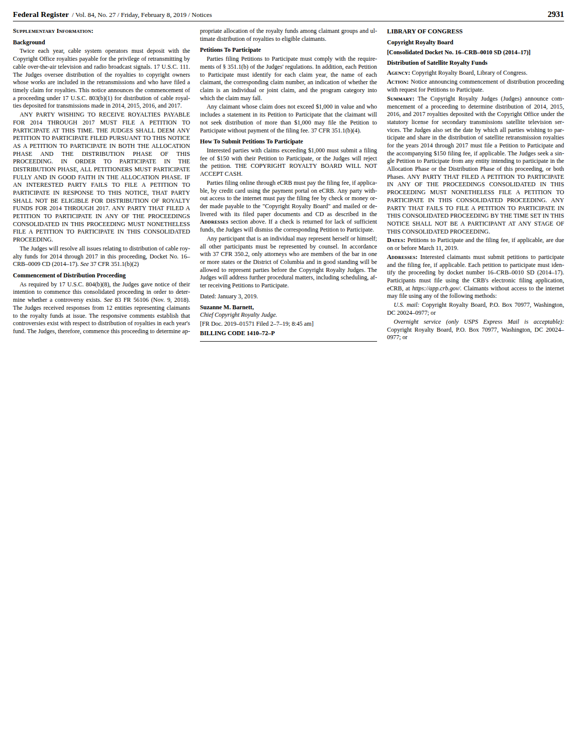Federal Register
/ Vol. 84, No. 27 / Friday, February 8, 2019 / Notices
2931
Supplementary Information:
Background
Twice each year, cable system operators must deposit with the Copyright Office royalties payable for the privilege of retransmitting by cable over-the-air television and radio broadcast signals. 17 U.S.C. 111. The Judges oversee distribution of the royalties to copyright owners whose works are included in the retransmissions and who have filed a timely claim for royalties. This notice announces the commencement of a proceeding under 17 U.S.C. 803(b)(1) for distribution of cable royalties deposited for transmissions made in 2014, 2015, 2016, and 2017.
ANY PARTY WISHING TO RECEIVE ROYALTIES PAYABLE FOR 2014 THROUGH 2017 MUST FILE A PETITION TO PARTICIPATE AT THIS TIME. THE JUDGES SHALL DEEM ANY PETITION TO PARTICIPATE FILED PURSUANT TO THIS NOTICE AS A PETITION TO PARTICIPATE IN BOTH THE ALLOCATION PHASE AND THE DISTRIBUTION PHASE OF THIS PROCEEDING. IN ORDER TO PARTICIPATE IN THE DISTRIBUTION PHASE, ALL PETITIONERS MUST PARTICIPATE FULLY AND IN GOOD FAITH IN THE ALLOCATION PHASE. IF AN INTERESTED PARTY FAILS TO FILE A PETITION TO PARTICIPATE IN RESPONSE TO THIS NOTICE, THAT PARTY SHALL NOT BE ELIGIBLE FOR DISTRIBUTION OF ROYALTY FUNDS FOR 2014 THROUGH 2017. ANY PARTY THAT FILED A PETITION TO PARTICIPATE IN ANY OF THE PROCEEDINGS CONSOLIDATED IN THIS PROCEEDING MUST NONETHELESS FILE A PETITION TO PARTICIPATE IN THIS CONSOLIDATED PROCEEDING.
The Judges will resolve all issues relating to distribution of cable royalty funds for 2014 through 2017 in this proceeding, Docket No. 16–CRB–0009 CD (2014–17). See 37 CFR 351.1(b)(2)
Commencement of Distribution Proceeding
As required by 17 U.S.C. 804(b)(8), the Judges gave notice of their intention to commence this consolidated proceeding in order to determine whether a controversy exists. See 83 FR 56106 (Nov. 9, 2018). The Judges received responses from 12 entities representing claimants to the royalty funds at issue. The responsive comments establish that controversies exist with respect to distribution of royalties in each year's fund. The Judges, therefore, commence this proceeding to determine appropriate allocation of the royalty funds among claimant groups and ultimate distribution of royalties to eligible claimants.
Petitions To Participate
Parties filing Petitions to Participate must comply with the requirements of § 351.1(b) of the Judges' regulations. In addition, each Petition to Participate must identify for each claim year, the name of each claimant, the corresponding claim number, an indication of whether the claim is an individual or joint claim, and the program category into which the claim may fall.
Any claimant whose claim does not exceed $1,000 in value and who includes a statement in its Petition to Participate that the claimant will not seek distribution of more than $1,000 may file the Petition to Participate without payment of the filing fee. 37 CFR 351.1(b)(4).
How To Submit Petitions To Participate
Interested parties with claims exceeding $1,000 must submit a filing fee of $150 with their Petition to Participate, or the Judges will reject the petition. THE COPYRIGHT ROYALTY BOARD WILL NOT ACCEPT CASH.
Parties filing online through eCRB must pay the filing fee, if applicable, by credit card using the payment portal on eCRB. Any party without access to the internet must pay the filing fee by check or money order made payable to the "Copyright Royalty Board" and mailed or delivered with its filed paper documents and CD as described in the Addresses section above. If a check is returned for lack of sufficient funds, the Judges will dismiss the corresponding Petition to Participate.
Any participant that is an individual may represent herself or himself; all other participants must be represented by counsel. In accordance with 37 CFR 350.2, only attorneys who are members of the bar in one or more states or the District of Columbia and in good standing will be allowed to represent parties before the Copyright Royalty Judges. The Judges will address further procedural matters, including scheduling, after receiving Petitions to Participate.
Dated: January 3, 2019.
Suzanne M. Barnett,
Chief Copyright Royalty Judge.
[FR Doc. 2019–01571 Filed 2–7–19; 8:45 am]
BILLING CODE 1410–72–P
LIBRARY OF CONGRESS
Copyright Royalty Board
[Consolidated Docket No. 16–CRB–0010 SD (2014–17)]
Distribution of Satellite Royalty Funds
Agency: Copyright Royalty Board, Library of Congress.
Action: Notice announcing commencement of distribution proceeding with request for Petitions to Participate.
Summary: The Copyright Royalty Judges (Judges) announce commencement of a proceeding to determine distribution of 2014, 2015, 2016, and 2017 royalties deposited with the Copyright Office under the statutory license for secondary transmissions satellite television services. The Judges also set the date by which all parties wishing to participate and share in the distribution of satellite retransmission royalties for the years 2014 through 2017 must file a Petition to Participate and the accompanying $150 filing fee, if applicable. The Judges seek a single Petition to Participate from any entity intending to participate in the Allocation Phase or the Distribution Phase of this proceeding, or both Phases. ANY PARTY THAT FILED A PETITION TO PARTICIPATE IN ANY OF THE PROCEEDINGS CONSOLIDATED IN THIS PROCEEDING MUST NONETHELESS FILE A PETITION TO PARTICIPATE IN THIS CONSOLIDATED PROCEEDING. ANY PARTY THAT FAILS TO FILE A PETITION TO PARTICIPATE IN THIS CONSOLIDATED PROCEEDING BY THE TIME SET IN THIS NOTICE SHALL NOT BE A PARTICIPANT AT ANY STAGE OF THIS CONSOLIDATED PROCEEDING.
Dates: Petitions to Participate and the filing fee, if applicable, are due on or before March 11, 2019.
Addresses: Interested claimants must submit petitions to participate and the filing fee, if applicable. Each petition to participate must identify the proceeding by docket number 16–CRB–0010 SD (2014–17). Participants must file using the CRB's electronic filing application, eCRB, at https://app.crb.gov/. Claimants without access to the internet may file using any of the following methods:
U.S. mail: Copyright Royalty Board, P.O. Box 70977, Washington, DC 20024–0977; or
Overnight service (only USPS Express Mail is acceptable): Copyright Royalty Board, P.O. Box 70977, Washington, DC 20024–0977; or